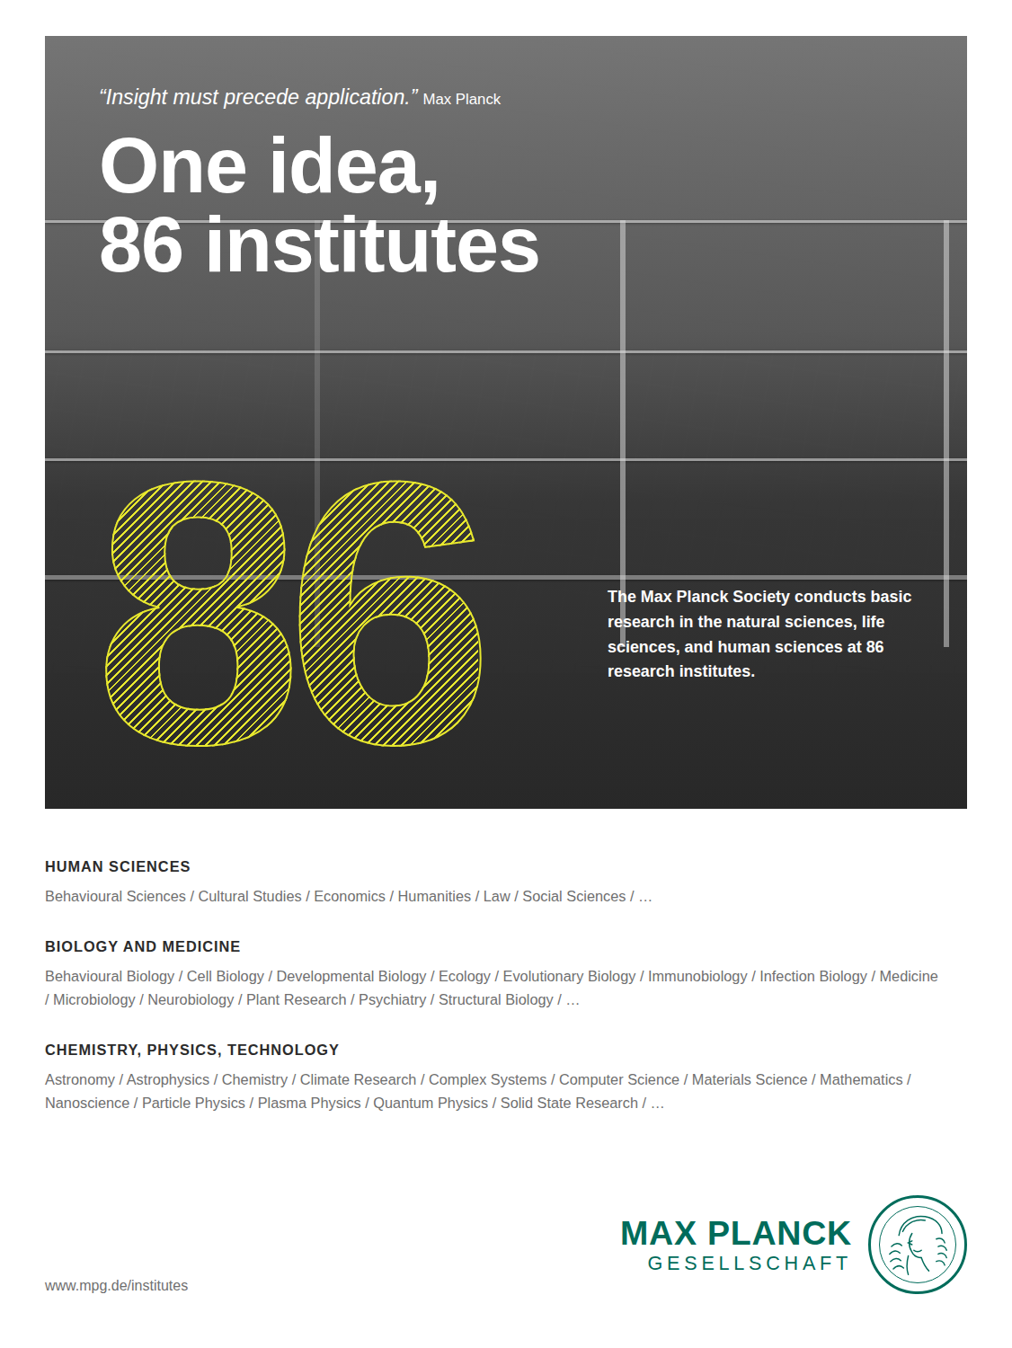“Insight must precede application.”Max Planck
One idea,
86 institutes
86
The Max Planck Society conducts basic research in the natural sciences, life sciences, and human sciences at 86 research institutes.
Human Sciences
Behavioural Sciences / Cultural Studies / Economics / Humanities / Law / Social Sciences / …
Biology and Medicine
Behavioural Biology / Cell Biology / Developmental Biology / Ecology / Evolutionary Biology / Immunobiology / Infection Biology / Medicine / Microbiology / Neurobiology / Plant Research / Psychiatry / Structural Biology / …
Chemistry, Physics, Technology
Astronomy / Astrophysics / Chemistry / Climate Research / Complex Systems / Computer Science / Materials Science / Mathematics / Nanoscience / Particle Physics / Plasma Physics / Quantum Physics / Solid State Research / …
www.mpg.de/institutes
MAX PLANCK GESELLSCHAFT